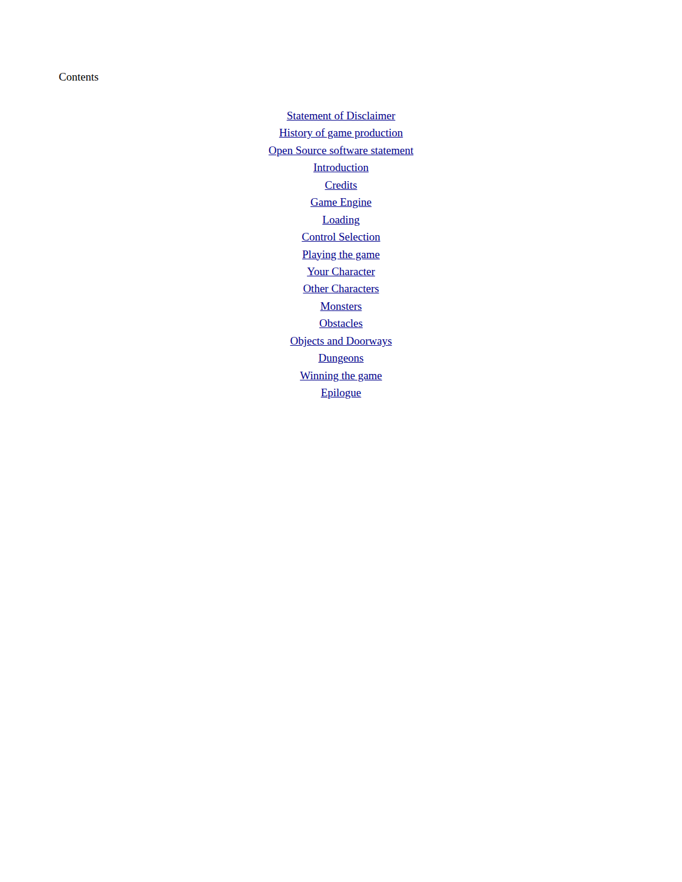Contents
Statement of Disclaimer
History of game production
Open Source software statement
Introduction
Credits
Game Engine
Loading
Control Selection
Playing the game
Your Character
Other Characters
Monsters
Obstacles
Objects and Doorways
Dungeons
Winning the game
Epilogue